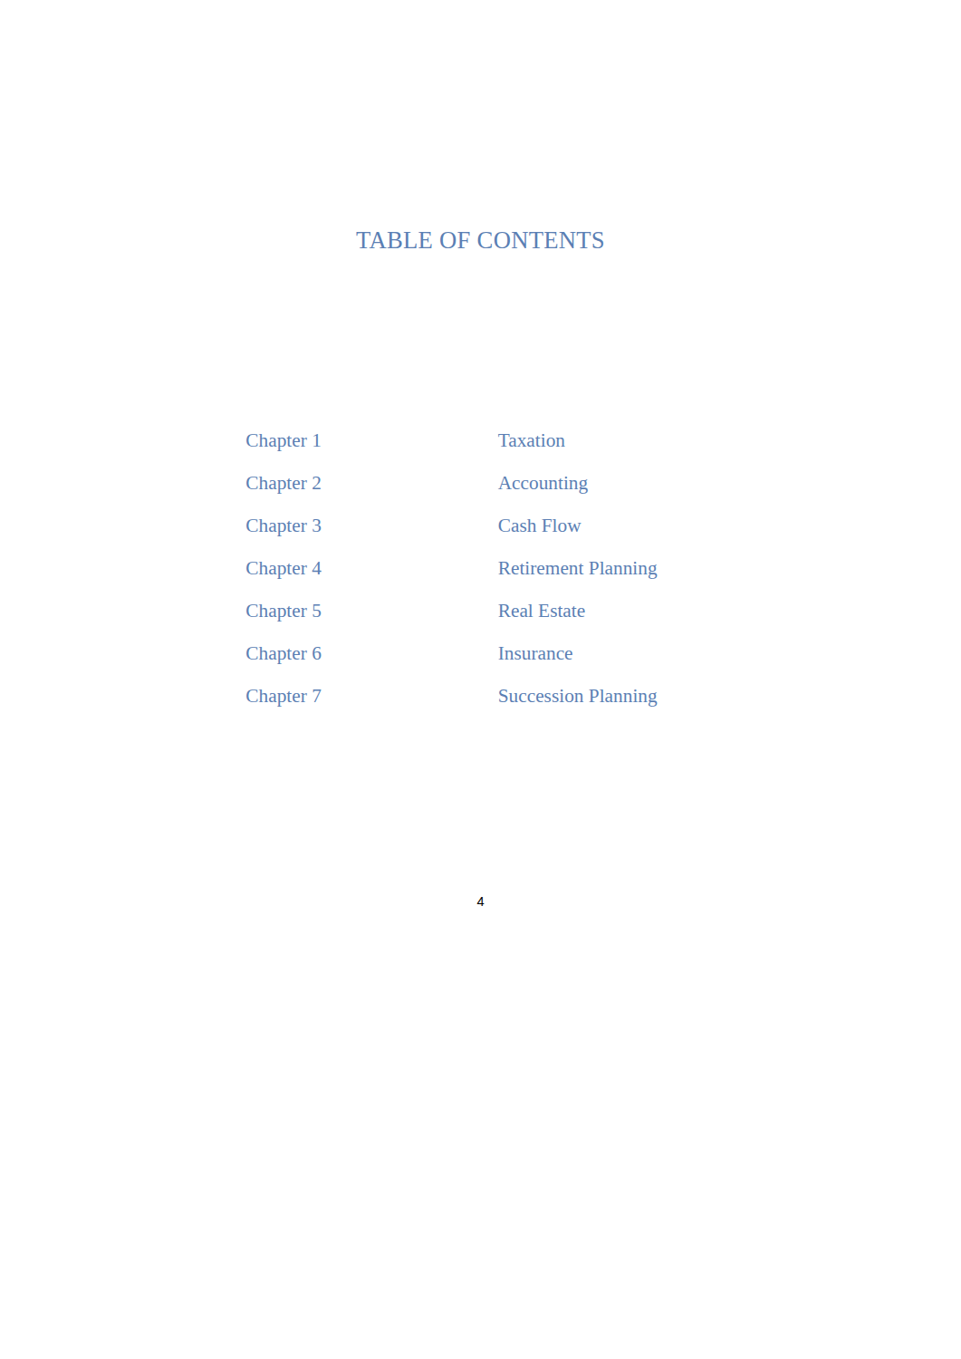TABLE OF CONTENTS
| Chapter 1 | Taxation |
| Chapter 2 | Accounting |
| Chapter 3 | Cash Flow |
| Chapter 4 | Retirement Planning |
| Chapter 5 | Real Estate |
| Chapter 6 | Insurance |
| Chapter 7 | Succession Planning |
4